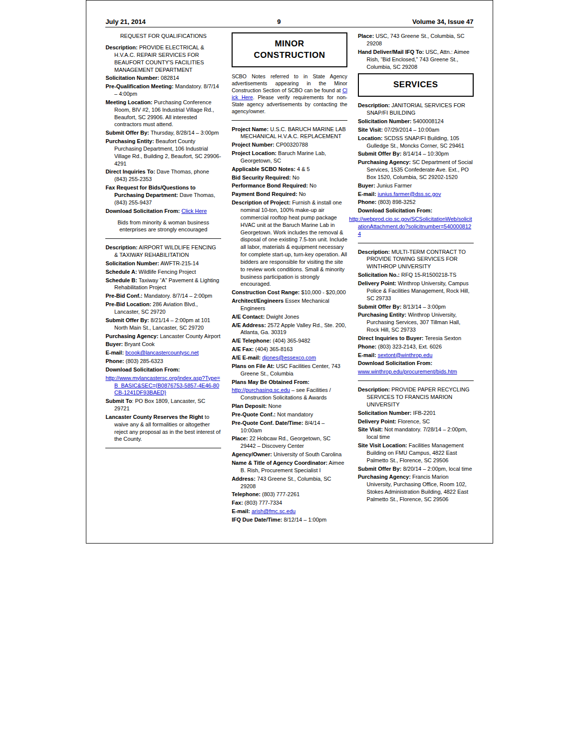July 21, 2014
9
Volume 34, Issue 47
REQUEST FOR QUALIFICATIONS
Description: PROVIDE ELECTRICAL & H.V.A.C. REPAIR SERVICES FOR BEAUFORT COUNTY'S FACILITIES MANAGEMENT DEPARTMENT
Solicitation Number: 082814
Pre-Qualification Meeting: Mandatory. 8/7/14 – 4:00pm
Meeting Location: Purchasing Conference Room, BIV #2, 106 Industrial Village Rd., Beaufort, SC 29906. All interested contractors must attend.
Submit Offer By: Thursday, 8/28/14 – 3:00pm
Purchasing Entity: Beaufort County Purchasing Department, 106 Industrial Village Rd., Building 2, Beaufort, SC 29906-4291
Direct Inquiries To: Dave Thomas, phone (843) 255-2353
Fax Request for Bids/Questions to Purchasing Department: Dave Thomas, (843) 255-9437
Download Solicitation From: Click Here
Bids from minority & woman business enterprises are strongly encouraged
Description: AIRPORT WILDLIFE FENCING & TAXIWAY REHABILITATION
Solicitation Number: AWFTR-215-14
Schedule A: Wildlife Fencing Project
Schedule B: Taxiway “A” Pavement & Lighting Rehabilitation Project
Pre-Bid Conf.: Mandatory. 8/7/14 – 2:00pm
Pre-Bid Location: 286 Aviation Blvd., Lancaster, SC 29720
Submit Offer By: 8/21/14 – 2:00pm at 101 North Main St., Lancaster, SC 29720
Purchasing Agency: Lancaster County Airport
Buyer: Bryant Cook
E-mail: bcook@lancastercountysc.net
Phone: (803) 285-6323
Download Solicitation From:
http://www.mylancastersc.org/index.asp?Type=B_BASIC&SEC={B0876753-5857-4E46-80CB-1241DF93BAED}
Submit To: PO Box 1809, Lancaster, SC 29721
Lancaster County Reserves the Right to waive any & all formalities or altogether reject any proposal as in the best interest of the County.
MINOR
CONSTRUCTION
SCBO Notes referred to in State Agency advertisements appearing in the Minor Construction Section of SCBO can be found at Click Here. Please verify requirements for non-State agency advertisements by contacting the agency/owner.
Project Name: U.S.C. BARUCH MARINE LAB MECHANICAL H.V.A.C. REPLACEMENT
Project Number: CP00320788
Project Location: Baruch Marine Lab, Georgetown, SC
Applicable SCBO Notes: 4 & 5
Bid Security Required: No
Performance Bond Required: No
Payment Bond Required: No
Description of Project: Furnish & install one nominal 10-ton, 100% make-up air commercial rooftop heat pump package HVAC unit at the Baruch Marine Lab in Georgetown. Work includes the removal & disposal of one existing 7.5-ton unit. Include all labor, materials & equipment necessary for complete start-up, turn-key operation. All bidders are responsible for visiting the site to review work conditions. Small & minority business participation is strongly encouraged.
Construction Cost Range: $10,000 - $20,000
Architect/Engineers Essex Mechanical Engineers
A/E Contact: Dwight Jones
A/E Address: 2572 Apple Valley Rd., Ste. 200, Atlanta, Ga. 30319
A/E Telephone: (404) 365-9482
A/E Fax: (404) 365-8163
A/E E-mail: djones@essexco.com
Plans on File At: USC Facilities Center, 743 Greene St., Columbia
Plans May Be Obtained From:
http://purchasing.sc.edu – see Facilities / Construction Solicitations & Awards
Plan Deposit: None
Pre-Quote Conf.: Not mandatory
Pre-Quote Conf. Date/Time: 8/4/14 – 10:00am
Place: 22 Hobcaw Rd., Georgetown, SC 29442 – Discovery Center
Agency/Owner: University of South Carolina
Name & Title of Agency Coordinator: Aimee B. Rish, Procurement Specialist I
Address: 743 Greene St., Columbia, SC 29208
Telephone: (803) 777-2261
Fax: (803) 777-7334
E-mail: arish@fmc.sc.edu
IFQ Due Date/Time: 8/12/14 – 1:00pm
Place: USC, 743 Greene St., Columbia, SC 29208
Hand Deliver/Mail IFQ To: USC, Attn.: Aimee Rish, “Bid Enclosed,” 743 Greene St., Columbia, SC 29208
SERVICES
Description: JANITORIAL SERVICES FOR SNAP/FI BUILDING
Solicitation Number: 5400008124
Site Visit: 07/29/2014 – 10:00am
Location: SCDSS SNAP/FI Building, 105 Gulledge St., Moncks Corner, SC 29461
Submit Offer By: 8/14/14 – 10:30pm
Purchasing Agency: SC Department of Social Services, 1535 Confederate Ave. Ext., PO Box 1520, Columbia, SC 29202-1520
Buyer: Junius Farmer
E-mail: junius.farmer@dss.sc.gov
Phone: (803) 898-3252
Download Solicitation From:
http://webprod.cio.sc.gov/SCSolicitationWeb/solicitationAttachment.do?solicitnumber=5400008124
Description: MULTI-TERM CONTRACT TO PROVIDE TOWING SERVICES FOR WINTHROP UNIVERSITY
Solicitation No.: RFQ 15-R1500218-TS
Delivery Point: Winthrop University, Campus Police & Facilities Management, Rock Hill, SC 29733
Submit Offer By: 8/13/14 – 3:00pm
Purchasing Entity: Winthrop University, Purchasing Services, 307 Tillman Hall, Rock Hill, SC 29733
Direct Inquiries to Buyer: Teresia Sexton
Phone: (803) 323-2143, Ext. 6026
E-mail: sextont@winthrop.edu
Download Solicitation From:
www.winthrop.edu/procurement/bids.htm
Description: PROVIDE PAPER RECYCLING SERVICES TO FRANCIS MARION UNIVERSITY
Solicitation Number: IFB-2201
Delivery Point: Florence, SC
Site Visit: Not mandatory. 7/28/14 – 2:00pm, local time
Site Visit Location: Facilities Management Building on FMU Campus, 4822 East Palmetto St., Florence, SC 29506
Submit Offer By: 8/20/14 – 2:00pm, local time
Purchasing Agency: Francis Marion University, Purchasing Office, Room 102, Stokes Administration Building, 4822 East Palmetto St., Florence, SC 29506